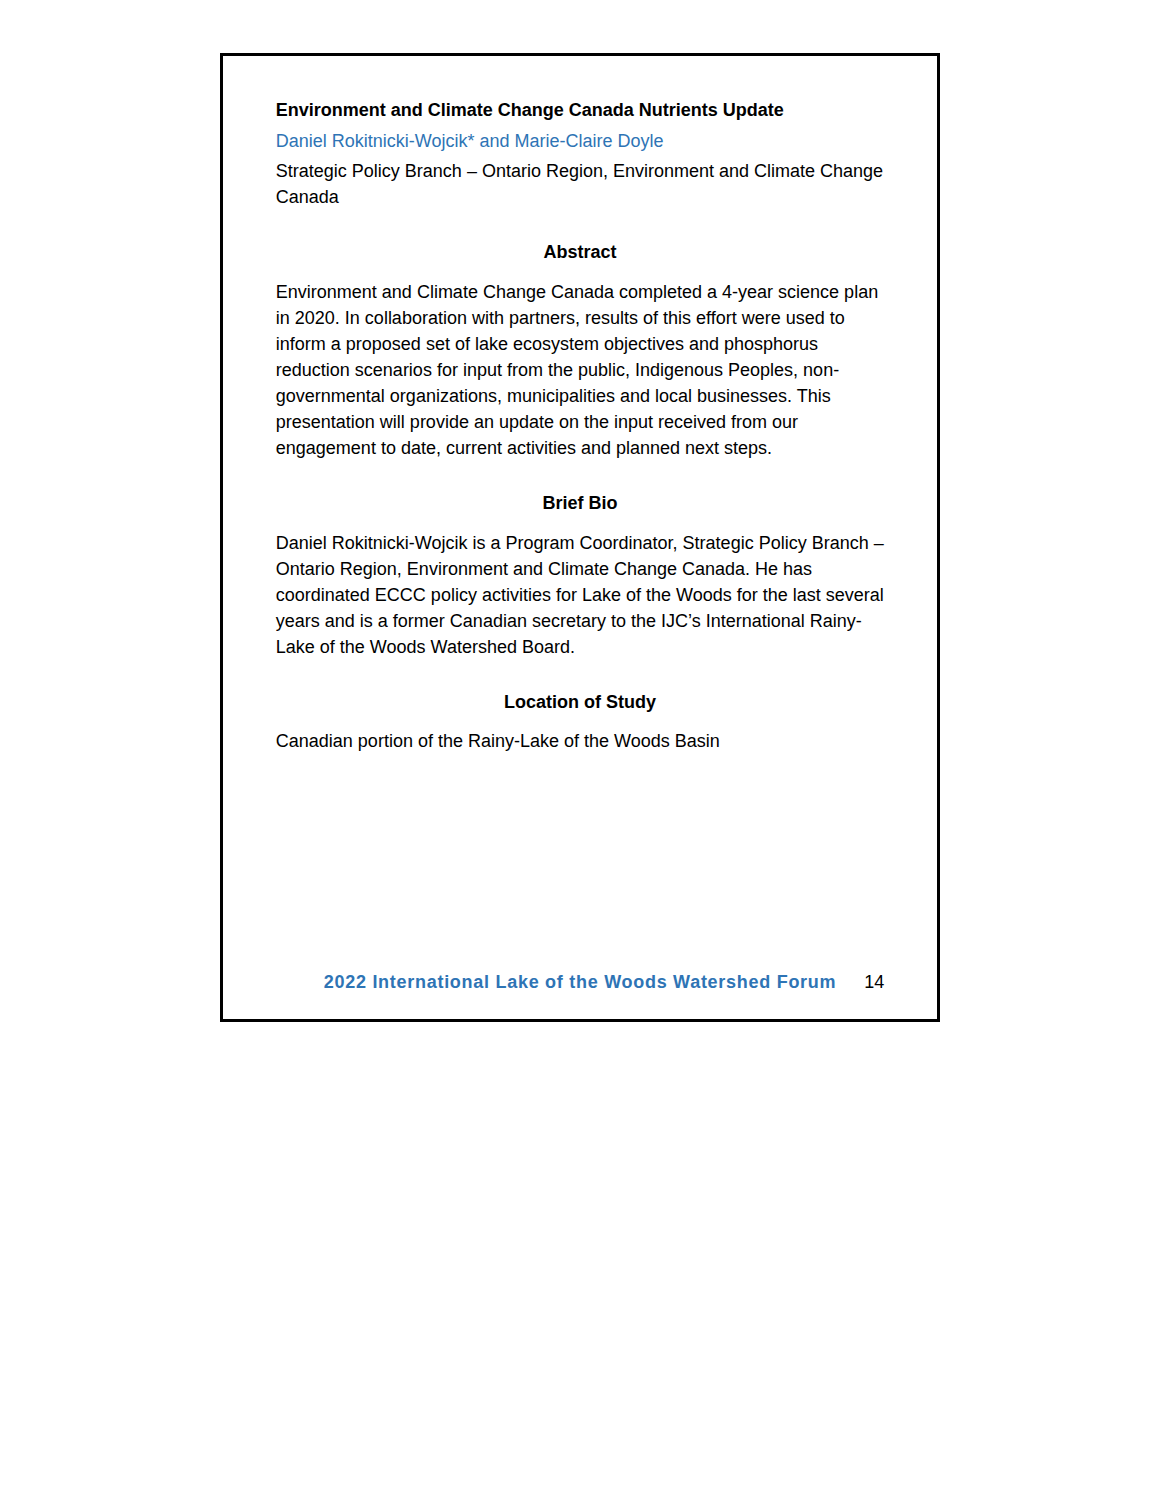Environment and Climate Change Canada Nutrients Update
Daniel Rokitnicki-Wojcik* and Marie-Claire Doyle
Strategic Policy Branch – Ontario Region, Environment and Climate Change Canada
Abstract
Environment and Climate Change Canada completed a 4-year science plan in 2020. In collaboration with partners, results of this effort were used to inform a proposed set of lake ecosystem objectives and phosphorus reduction scenarios for input from the public, Indigenous Peoples, non-governmental organizations, municipalities and local businesses. This presentation will provide an update on the input received from our engagement to date, current activities and planned next steps.
Brief Bio
Daniel Rokitnicki-Wojcik is a Program Coordinator, Strategic Policy Branch – Ontario Region, Environment and Climate Change Canada. He has coordinated ECCC policy activities for Lake of the Woods for the last several years and is a former Canadian secretary to the IJC’s International Rainy-Lake of the Woods Watershed Board.
Location of Study
Canadian portion of the Rainy-Lake of the Woods Basin
2022 International Lake of the Woods Watershed Forum
14